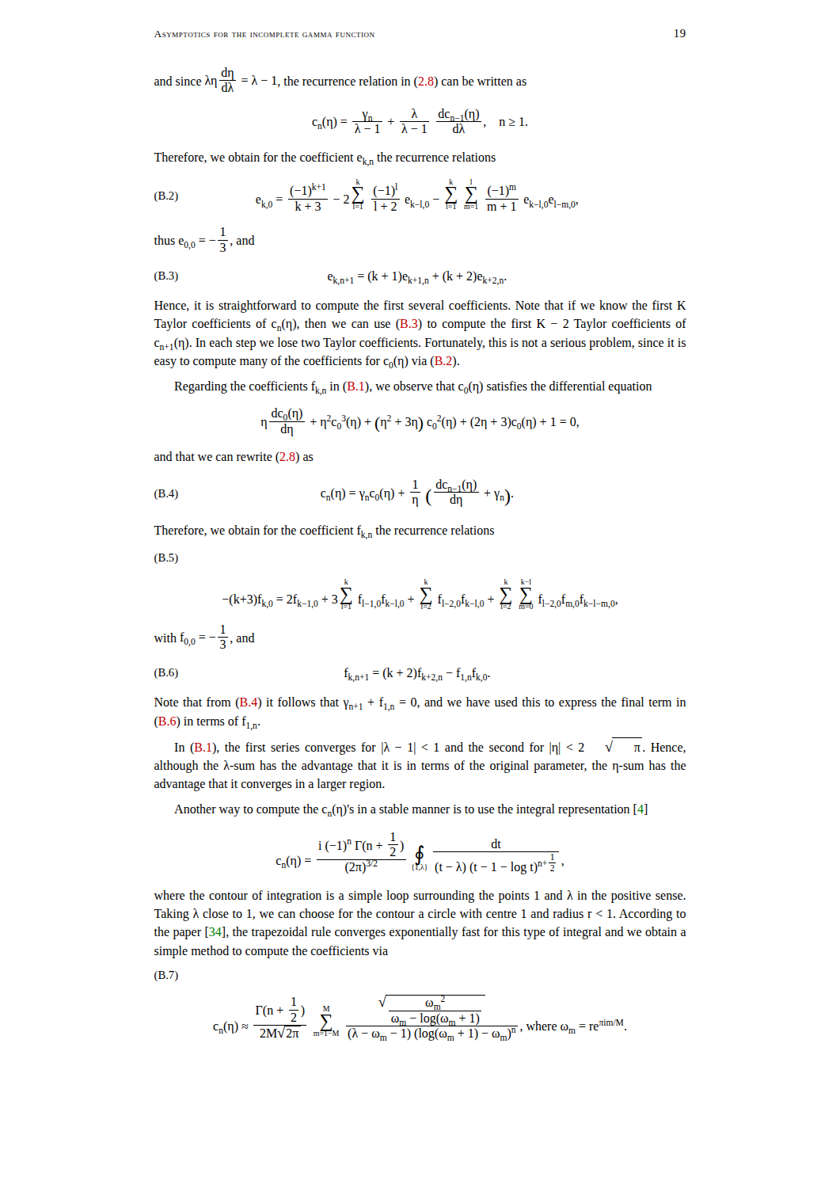Asymptotics for the incomplete gamma function 19
and since ληdη dλ = λ − 1, the recurrence relation in (2.8) can be written as
cn(η) = γn λ − 1 + λλ − 1 dcn−1(η) dλ, n ≥ 1.
Therefore, we obtain for the coefficient ek,n the recurrence relations
(B.2) ek,0 = (−1)k+1 k + 3 − 2k∑l=1 (−1)l l + 2 ek−l,0 − k∑l=1 l∑m=1 (−1)m m + 1 ek−l,0el−m,0,
thus e0,0 = −13, and
(B.3) ek,n+1 = (k + 1)ek+1,n + (k + 2)ek+2,n.
Hence, it is straightforward to compute the first several coefficients. Note that if we know the first K Taylor coefficients of cn(η), then we can use (B.3) to compute the first K − 2 Taylor coefficients of cn+1(η). In each step we lose two Taylor coefficients. Fortunately, this is not a serious problem, since it is easy to compute many of the coefficients for c0(η) via (B.2).
Regarding the coefficients fk,n in (B.1), we observe that c0(η) satisfies the differential equation
ηdc0(η) dη + η2c03(η) + (η2 + 3η) c02(η) + (2η + 3)c0(η) + 1 = 0,
and that we can rewrite (2.8) as
(B.4) cn(η) = γnc0(η) + 1 η (dcn−1(η) dη + γn).
Therefore, we obtain for the coefficient fk,n the recurrence relations
(B.5)
−(k+3)fk,0 = 2fk−1,0 + 3k∑l=1 fl−1,0fk−l,0 + k∑l=2 fl−2,0fk−l,0 + k∑l=2 k−l∑m=0 fl−2,0fm,0fk−l−m,0,
with f0,0 = −13, and
(B.6) fk,n+1 = (k + 2)fk+2,n − f1,nfk,0.
Note that from (B.4) it follows that γn+1 + f1,n = 0, and we have used this to express the final term in (B.6) in terms of f1,n.
In (B.1), the first series converges for |λ − 1| < 1 and the second for |η| < 2π. Hence, although the λ-sum has the advantage that it is in terms of the original parameter, the η-sum has the advantage that it converges in a larger region.
Another way to compute the cn(η)'s in a stable manner is to use the integral representation [4]
cn(η) = i (−1)n Γ(n + 12)(2π)3/2 ∮{1,λ} dt(t − λ) (t − 1 − log t)n+12,
where the contour of integration is a simple loop surrounding the points 1 and λ in the positive sense. Taking λ close to 1, we can choose for the contour a circle with centre 1 and radius r < 1. According to the paper [34], the trapezoidal rule converges exponentially fast for this type of integral and we obtain a simple method to compute the coefficients via
(B.7)
cn(η) ≈ Γ(n + 12) 2M2π M∑m=1−M ωm2 ωm − log(ωm + 1)(λ − ωm − 1) (log(ωm + 1) − ωm)n, where ωm = reπim/M.